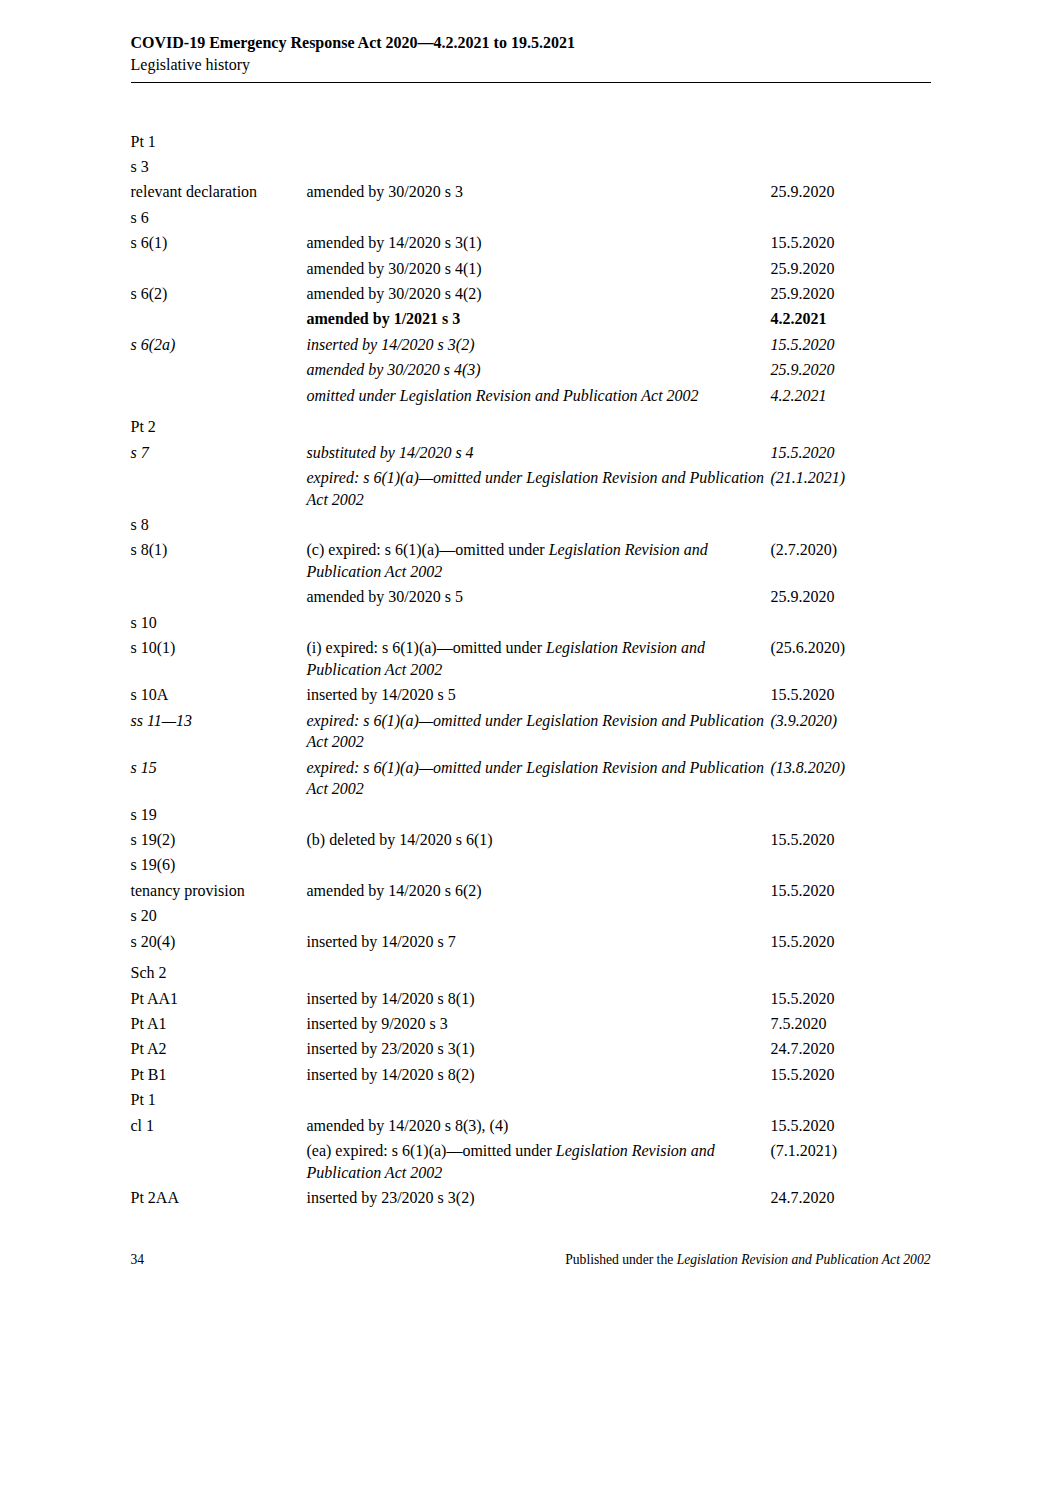COVID-19 Emergency Response Act 2020—4.2.2021 to 19.5.2021
Legislative history
| Pt 1 | | |
| s 3 | | |
| relevant declaration | amended by 30/2020 s 3 | 25.9.2020 |
| s 6 | | |
| s 6(1) | amended by 14/2020 s 3(1) | 15.5.2020 |
| | amended by 30/2020 s 4(1) | 25.9.2020 |
| s 6(2) | amended by 30/2020 s 4(2) | 25.9.2020 |
| | amended by 1/2021 s 3 | 4.2.2021 |
| s 6(2a) | inserted by 14/2020 s 3(2) | 15.5.2020 |
| | amended by 30/2020 s 4(3) | 25.9.2020 |
| | omitted under Legislation Revision and Publication Act 2002 | 4.2.2021 |
| Pt 2 | | |
| s 7 | substituted by 14/2020 s 4 | 15.5.2020 |
| | expired: s 6(1)(a)—omitted under Legislation Revision and Publication Act 2002 | (21.1.2021) |
| s 8 | | |
| s 8(1) | (c) expired: s 6(1)(a)—omitted under Legislation Revision and Publication Act 2002 | (2.7.2020) |
| | amended by 30/2020 s 5 | 25.9.2020 |
| s 10 | | |
| s 10(1) | (i) expired: s 6(1)(a)—omitted under Legislation Revision and Publication Act 2002 | (25.6.2020) |
| s 10A | inserted by 14/2020 s 5 | 15.5.2020 |
| ss 11—13 | expired: s 6(1)(a)—omitted under Legislation Revision and Publication Act 2002 | (3.9.2020) |
| s 15 | expired: s 6(1)(a)—omitted under Legislation Revision and Publication Act 2002 | (13.8.2020) |
| s 19 | | |
| s 19(2) | (b) deleted by 14/2020 s 6(1) | 15.5.2020 |
| s 19(6) | | |
| tenancy provision | amended by 14/2020 s 6(2) | 15.5.2020 |
| s 20 | | |
| s 20(4) | inserted by 14/2020 s 7 | 15.5.2020 |
| Sch 2 | | |
| Pt AA1 | inserted by 14/2020 s 8(1) | 15.5.2020 |
| Pt A1 | inserted by 9/2020 s 3 | 7.5.2020 |
| Pt A2 | inserted by 23/2020 s 3(1) | 24.7.2020 |
| Pt B1 | inserted by 14/2020 s 8(2) | 15.5.2020 |
| Pt 1 | | |
| cl 1 | amended by 14/2020 s 8(3), (4) | 15.5.2020 |
| | (ea) expired: s 6(1)(a)—omitted under Legislation Revision and Publication Act 2002 | (7.1.2021) |
| Pt 2AA | inserted by 23/2020 s 3(2) | 24.7.2020 |
34 Published under the Legislation Revision and Publication Act 2002